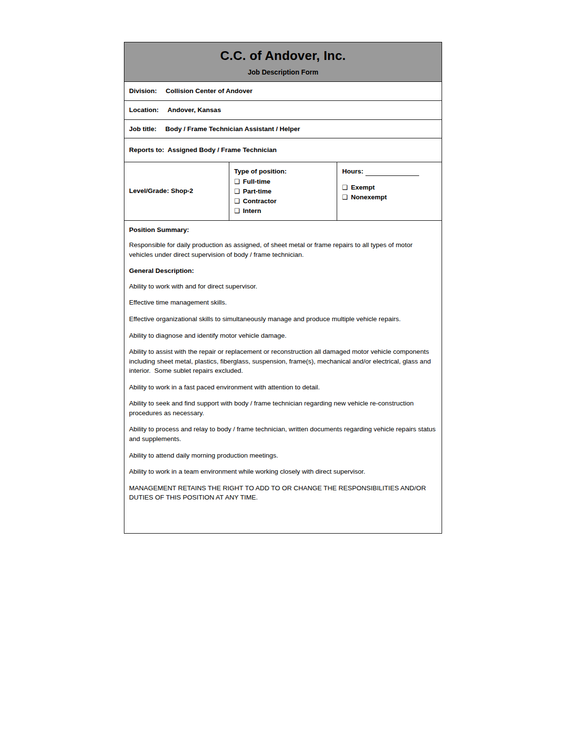| C.C. of Andover, Inc. Job Description Form |
| Division: Collision Center of Andover |
| Location: Andover, Kansas |
| Job title: Body / Frame Technician Assistant / Helper |
| Reports to: Assigned Body / Frame Technician |
| Level/Grade: Shop-2 | Type of position: Full-time Part-time Contractor Intern | Hours: Exempt Nonexempt |
| Position Summary: Responsible for daily production as assigned, of sheet metal or frame repairs to all types of motor vehicles under direct supervision of body / frame technician. General Description: Ability to work with and for direct supervisor. Effective time management skills. Effective organizational skills to simultaneously manage and produce multiple vehicle repairs. Ability to diagnose and identify motor vehicle damage. Ability to assist with the repair or replacement or reconstruction all damaged motor vehicle components including sheet metal, plastics, fiberglass, suspension, frame(s), mechanical and/or electrical, glass and interior. Some sublet repairs excluded. Ability to work in a fast paced environment with attention to detail. Ability to seek and find support with body / frame technician regarding new vehicle re-construction procedures as necessary. Ability to process and relay to body / frame technician, written documents regarding vehicle repairs status and supplements. Ability to attend daily morning production meetings. Ability to work in a team environment while working closely with direct supervisor. MANAGEMENT RETAINS THE RIGHT TO ADD TO OR CHANGE THE RESPONSIBILITIES AND/OR DUTIES OF THIS POSITION AT ANY TIME. |